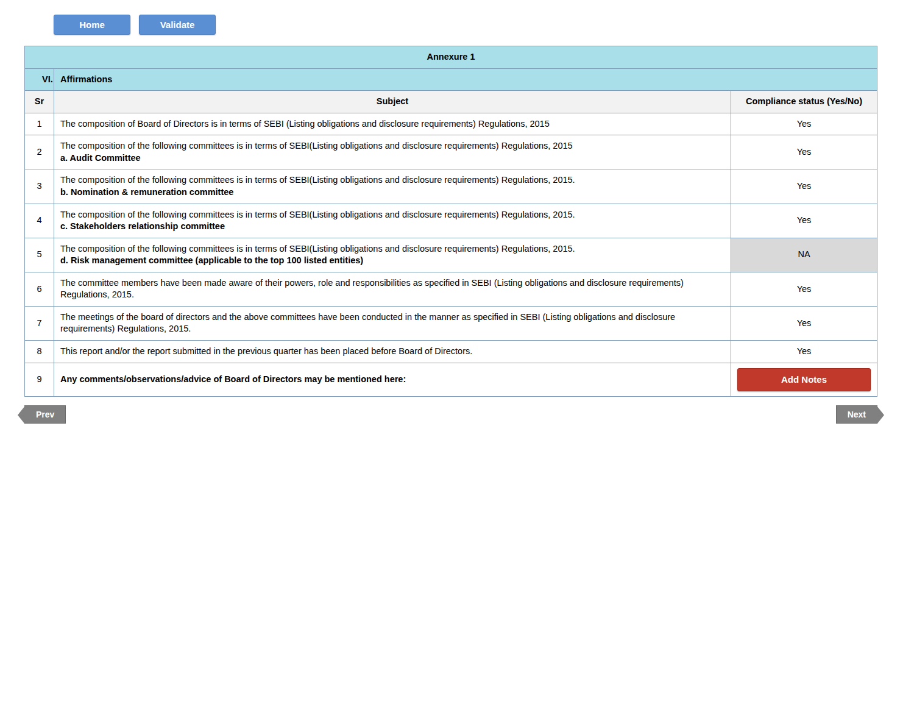Home Validate
| Annexure 1 |
| VI. | Affirmations |
| Sr | Subject | Compliance status (Yes/No) |
| 1 | The composition of Board of Directors is in terms of SEBI (Listing obligations and disclosure requirements) Regulations, 2015 | Yes |
| 2 | The composition of the following committees is in terms of SEBI(Listing obligations and disclosure requirements) Regulations, 2015 a. Audit Committee | Yes |
| 3 | The composition of the following committees is in terms of SEBI(Listing obligations and disclosure requirements) Regulations, 2015. b. Nomination & remuneration committee | Yes |
| 4 | The composition of the following committees is in terms of SEBI(Listing obligations and disclosure requirements) Regulations, 2015. c. Stakeholders relationship committee | Yes |
| 5 | The composition of the following committees is in terms of SEBI(Listing obligations and disclosure requirements) Regulations, 2015. d. Risk management committee (applicable to the top 100 listed entities) | NA |
| 6 | The committee members have been made aware of their powers, role and responsibilities as specified in SEBI (Listing obligations and disclosure requirements) Regulations, 2015. | Yes |
| 7 | The meetings of the board of directors and the above committees have been conducted in the manner as specified in SEBI (Listing obligations and disclosure requirements) Regulations, 2015. | Yes |
| 8 | This report and/or the report submitted in the previous quarter has been placed before Board of Directors. | Yes |
| 9 | Any comments/observations/advice of Board of Directors may be mentioned here: | Add Notes |
Prev Next